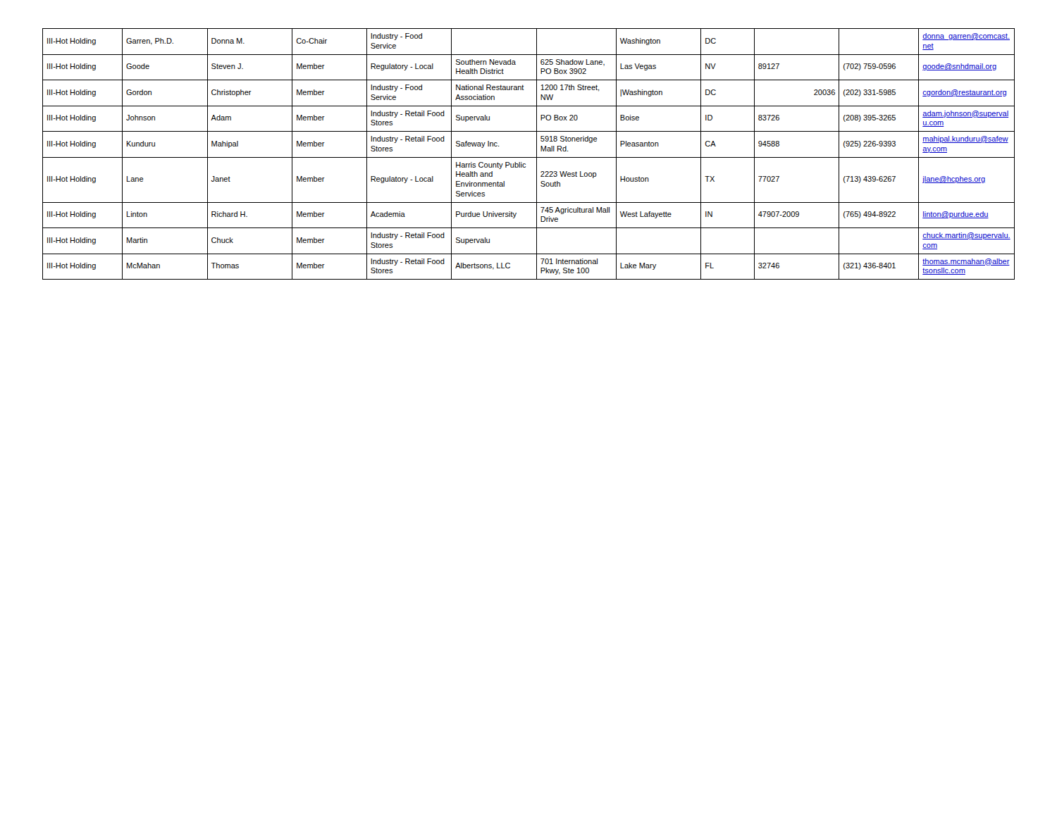| III-Hot Holding | Garren, Ph.D. | Donna M. | Co-Chair | Industry - Food Service | | | Washington | DC | | | donna_garren@comcast.net |
| III-Hot Holding | Goode | Steven J. | Member | Regulatory - Local | Southern Nevada Health District | 625 Shadow Lane, PO Box 3902 | Las Vegas | NV | 89127 | (702) 759-0596 | goode@snhdmail.org |
| III-Hot Holding | Gordon | Christopher | Member | Industry - Food Service | National Restaurant Association | 1200 17th Street, NW | /Washington | DC | 20036 | (202) 331-5985 | cgordon@restaurant.org |
| III-Hot Holding | Johnson | Adam | Member | Industry - Retail Food Stores | Supervalu | PO Box 20 | Boise | ID | 83726 | (208) 395-3265 | adam.johnson@supervalu.com |
| III-Hot Holding | Kunduru | Mahipal | Member | Industry - Retail Food Stores | Safeway Inc. | 5918 Stoneridge Mall Rd. | Pleasanton | CA | 94588 | (925) 226-9393 | mahipal.kunduru@safeway.com |
| III-Hot Holding | Lane | Janet | Member | Regulatory - Local | Harris County Public Health and Environmental Services | 2223 West Loop South | Houston | TX | 77027 | (713) 439-6267 | jlane@hcphes.org |
| III-Hot Holding | Linton | Richard H. | Member | Academia | Purdue University | 745 Agricultural Mall Drive | West Lafayette | IN | 47907-2009 | (765) 494-8922 | linton@purdue.edu |
| III-Hot Holding | Martin | Chuck | Member | Industry - Retail Food Stores | Supervalu | | | | | | chuck.martin@supervalu.com |
| III-Hot Holding | McMahan | Thomas | Member | Industry - Retail Food Stores | Albertsons, LLC | 701 International Pkwy, Ste 100 | Lake Mary | FL | 32746 | (321) 436-8401 | thomas.mcmahan@albertsonsllc.com |